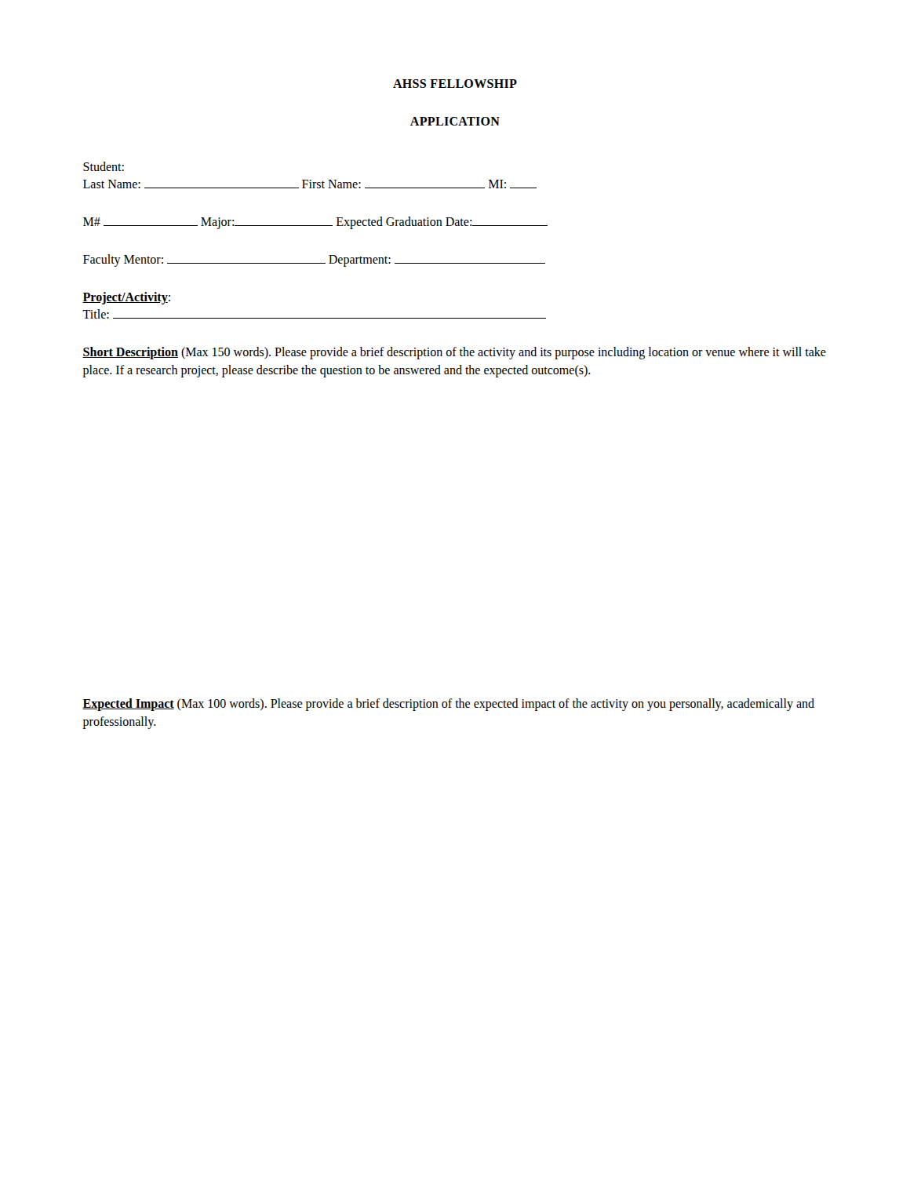AHSS FELLOWSHIP
APPLICATION
Student:
Last Name: First Name: MI:
M# Major: Expected Graduation Date:
Faculty Mentor: Department:
Project/Activity:
Title:
Short Description (Max 150 words). Please provide a brief description of the activity and its purpose including location or venue where it will take place. If a research project, please describe the question to be answered and the expected outcome(s).
Expected Impact (Max 100 words). Please provide a brief description of the expected impact of the activity on you personally, academically and professionally.